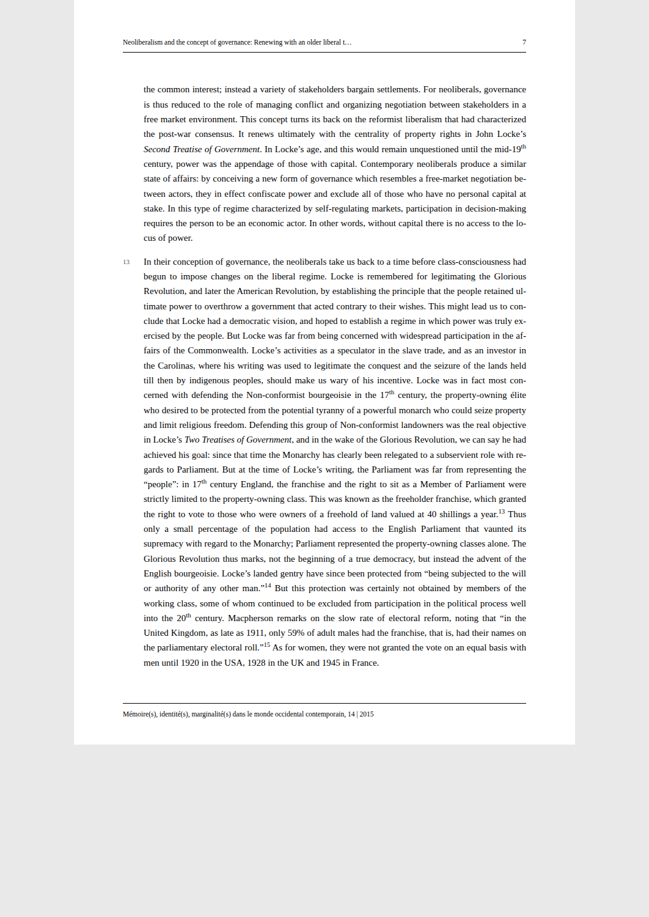Neoliberalism and the concept of governance: Renewing with an older liberal t…
7
12
the common interest; instead a variety of stakeholders bargain settlements. For neoliberals, governance is thus reduced to the role of managing conflict and organizing negotiation between stakeholders in a free market environment. This concept turns its back on the reformist liberalism that had characterized the post-war consensus. It renews ultimately with the centrality of property rights in John Locke’s Second Treatise of Government. In Locke’s age, and this would remain unquestioned until the mid-19th century, power was the appendage of those with capital. Contemporary neoliberals produce a similar state of affairs: by conceiving a new form of governance which resembles a free-market negotiation between actors, they in effect confiscate power and exclude all of those who have no personal capital at stake. In this type of regime characterized by self-regulating markets, participation in decision-making requires the person to be an economic actor. In other words, without capital there is no access to the locus of power.
13
In their conception of governance, the neoliberals take us back to a time before class-consciousness had begun to impose changes on the liberal regime. Locke is remembered for legitimating the Glorious Revolution, and later the American Revolution, by establishing the principle that the people retained ultimate power to overthrow a government that acted contrary to their wishes. This might lead us to conclude that Locke had a democratic vision, and hoped to establish a regime in which power was truly exercised by the people. But Locke was far from being concerned with widespread participation in the affairs of the Commonwealth. Locke’s activities as a speculator in the slave trade, and as an investor in the Carolinas, where his writing was used to legitimate the conquest and the seizure of the lands held till then by indigenous peoples, should make us wary of his incentive. Locke was in fact most concerned with defending the Non-conformist bourgeoisie in the 17th century, the property-owning élite who desired to be protected from the potential tyranny of a powerful monarch who could seize property and limit religious freedom. Defending this group of Non-conformist landowners was the real objective in Locke’s Two Treatises of Government, and in the wake of the Glorious Revolution, we can say he had achieved his goal: since that time the Monarchy has clearly been relegated to a subservient role with regards to Parliament. But at the time of Locke’s writing, the Parliament was far from representing the “people”: in 17th century England, the franchise and the right to sit as a Member of Parliament were strictly limited to the property-owning class. This was known as the freeholder franchise, which granted the right to vote to those who were owners of a freehold of land valued at 40 shillings a year.13 Thus only a small percentage of the population had access to the English Parliament that vaunted its supremacy with regard to the Monarchy; Parliament represented the property-owning classes alone. The Glorious Revolution thus marks, not the beginning of a true democracy, but instead the advent of the English bourgeoisie. Locke’s landed gentry have since been protected from “being subjected to the will or authority of any other man.”14 But this protection was certainly not obtained by members of the working class, some of whom continued to be excluded from participation in the political process well into the 20th century. Macpherson remarks on the slow rate of electoral reform, noting that “in the United Kingdom, as late as 1911, only 59% of adult males had the franchise, that is, had their names on the parliamentary electoral roll.”15 As for women, they were not granted the vote on an equal basis with men until 1920 in the USA, 1928 in the UK and 1945 in France.
Mémoire(s), identité(s), marginalité(s) dans le monde occidental contemporain, 14 | 2015